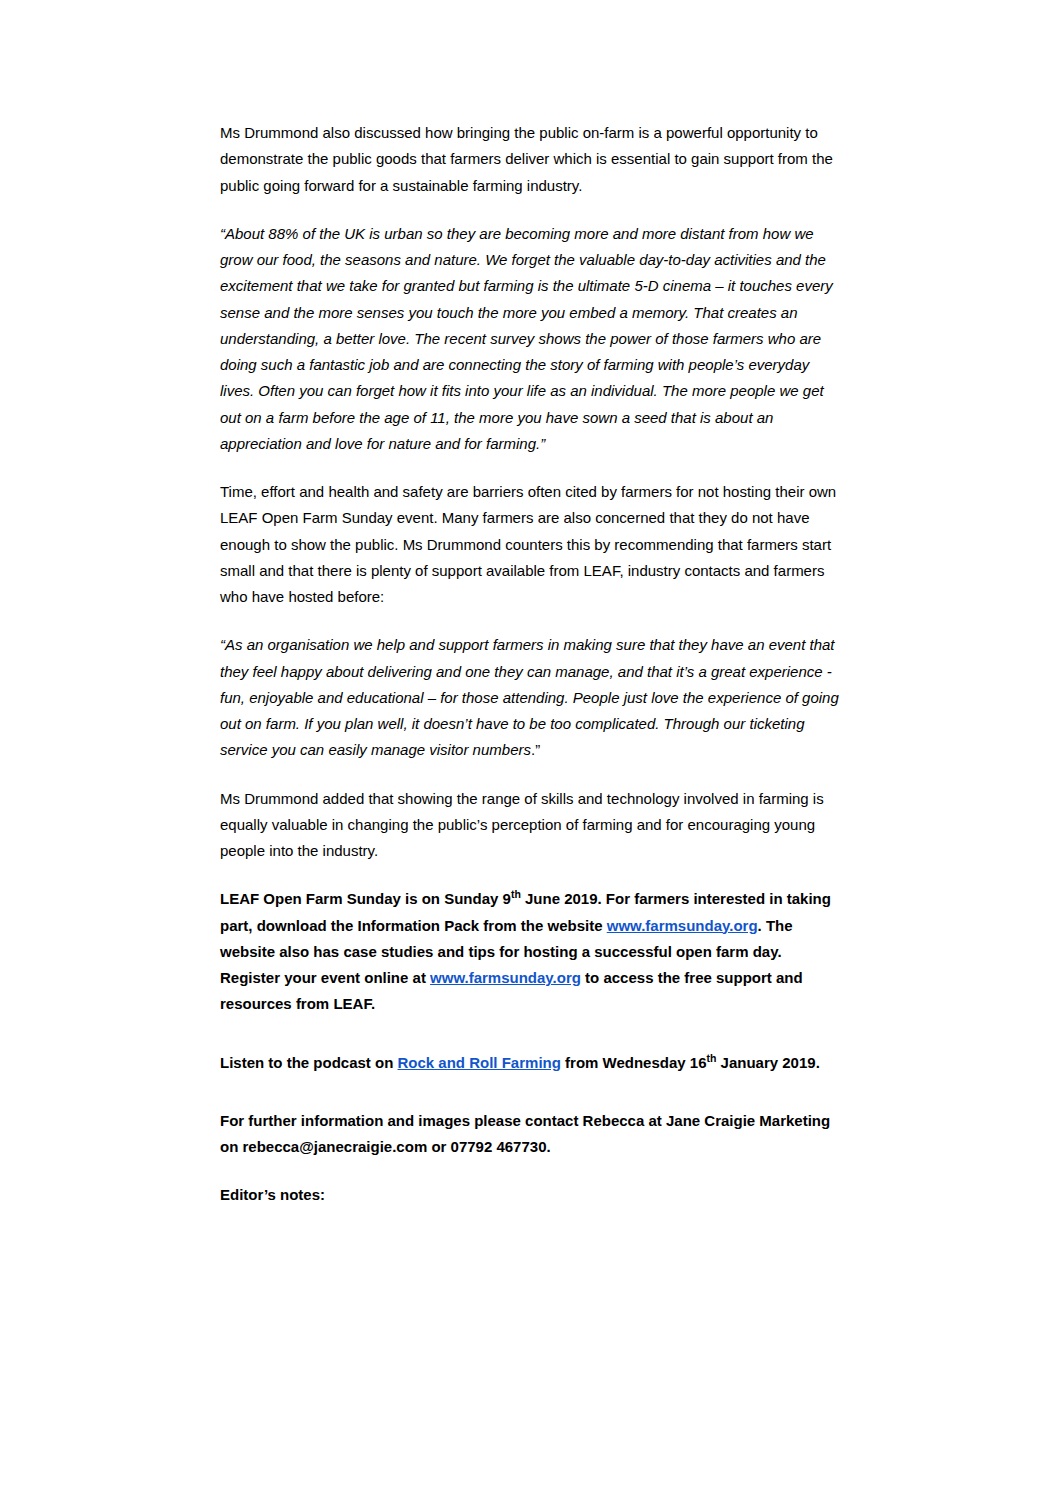Ms Drummond also discussed how bringing the public on-farm is a powerful opportunity to demonstrate the public goods that farmers deliver which is essential to gain support from the public going forward for a sustainable farming industry.
“About 88% of the UK is urban so they are becoming more and more distant from how we grow our food, the seasons and nature. We forget the valuable day-to-day activities and the excitement that we take for granted but farming is the ultimate 5-D cinema – it touches every sense and the more senses you touch the more you embed a memory. That creates an understanding, a better love. The recent survey shows the power of those farmers who are doing such a fantastic job and are connecting the story of farming with people’s everyday lives. Often you can forget how it fits into your life as an individual. The more people we get out on a farm before the age of 11, the more you have sown a seed that is about an appreciation and love for nature and for farming.”
Time, effort and health and safety are barriers often cited by farmers for not hosting their own LEAF Open Farm Sunday event. Many farmers are also concerned that they do not have enough to show the public. Ms Drummond counters this by recommending that farmers start small and that there is plenty of support available from LEAF, industry contacts and farmers who have hosted before:
“As an organisation we help and support farmers in making sure that they have an event that they feel happy about delivering and one they can manage, and that it’s a great experience - fun, enjoyable and educational – for those attending. People just love the experience of going out on farm. If you plan well, it doesn’t have to be too complicated. Through our ticketing service you can easily manage visitor numbers.”
Ms Drummond added that showing the range of skills and technology involved in farming is equally valuable in changing the public’s perception of farming and for encouraging young people into the industry.
LEAF Open Farm Sunday is on Sunday 9th June 2019. For farmers interested in taking part, download the Information Pack from the website www.farmsunday.org. The website also has case studies and tips for hosting a successful open farm day. Register your event online at www.farmsunday.org to access the free support and resources from LEAF.
Listen to the podcast on Rock and Roll Farming from Wednesday 16th January 2019.
For further information and images please contact Rebecca at Jane Craigie Marketing on rebecca@janecraigie.com or 07792 467730.
Editor’s notes: